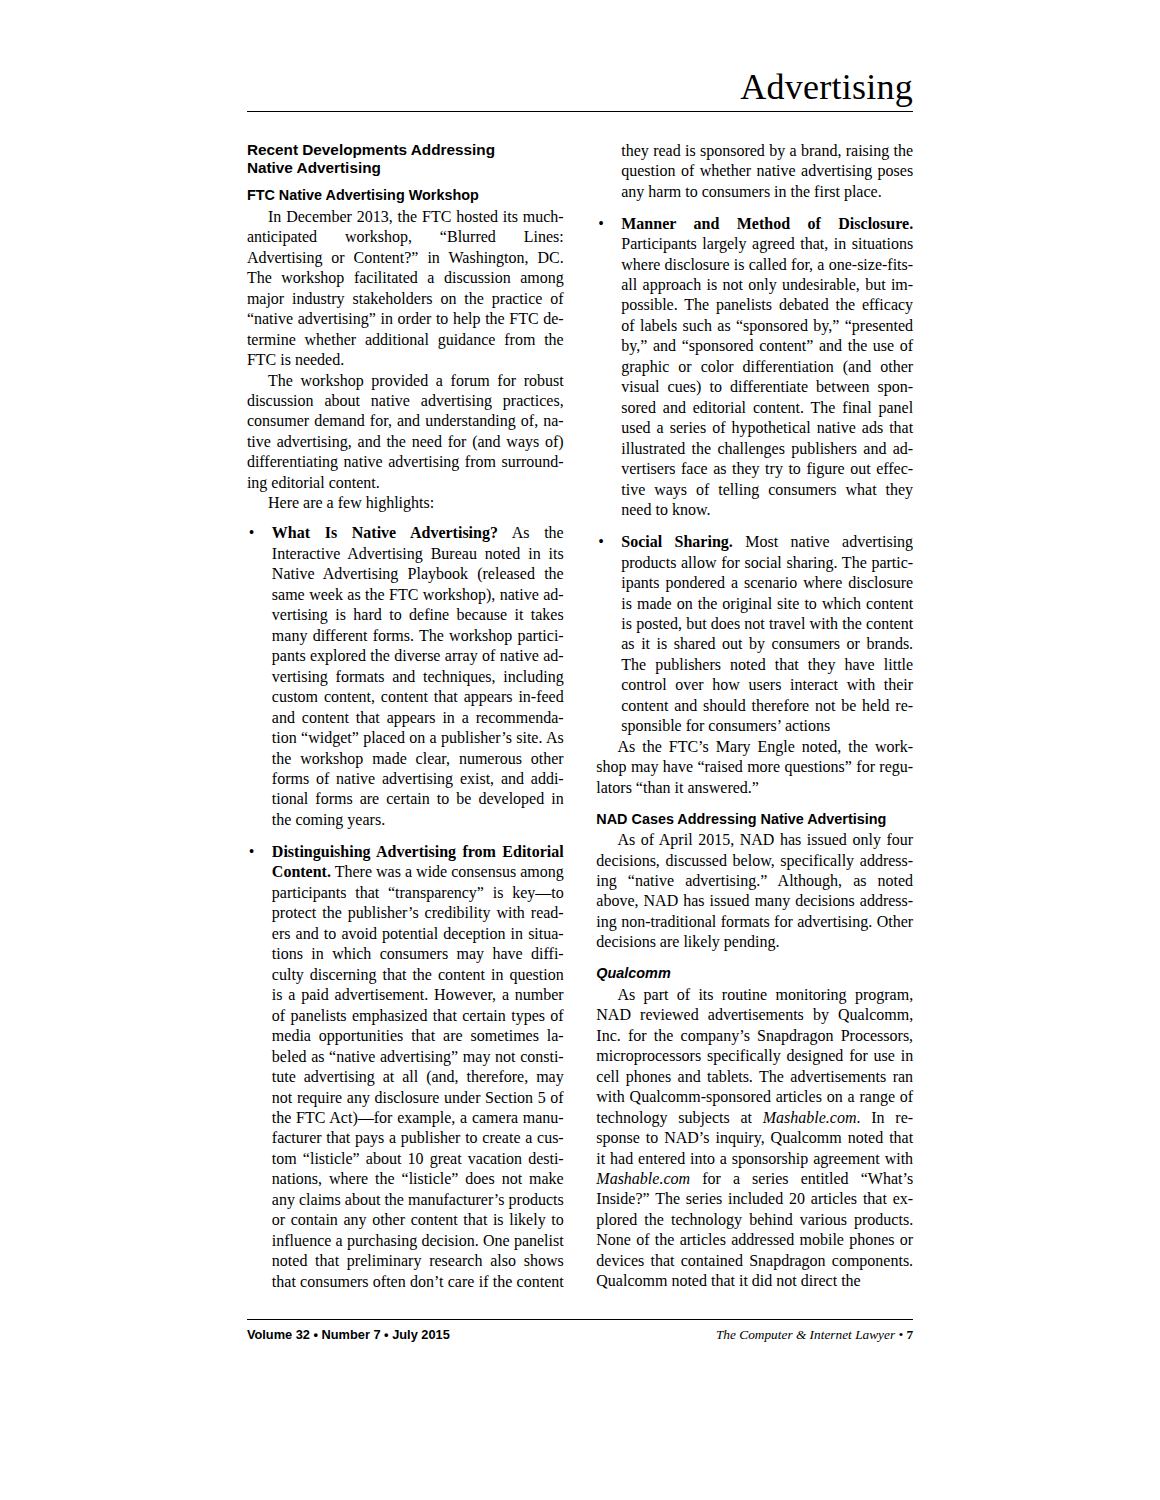Advertising
Recent Developments Addressing
Native Advertising
FTC Native Advertising Workshop
In December 2013, the FTC hosted its much-anticipated workshop, “Blurred Lines: Advertising or Content?” in Washington, DC. The workshop facilitated a discussion among major industry stakeholders on the practice of “native advertising” in order to help the FTC determine whether additional guidance from the FTC is needed.
The workshop provided a forum for robust discussion about native advertising practices, consumer demand for, and understanding of, native advertising, and the need for (and ways of) differentiating native advertising from surrounding editorial content.
Here are a few highlights:
What Is Native Advertising? As the Interactive Advertising Bureau noted in its Native Advertising Playbook (released the same week as the FTC workshop), native advertising is hard to define because it takes many different forms. The workshop participants explored the diverse array of native advertising formats and techniques, including custom content, content that appears in-feed and content that appears in a recommendation “widget” placed on a publisher’s site. As the workshop made clear, numerous other forms of native advertising exist, and additional forms are certain to be developed in the coming years.
Distinguishing Advertising from Editorial Content. There was a wide consensus among participants that “transparency” is key—to protect the publisher’s credibility with readers and to avoid potential deception in situations in which consumers may have difficulty discerning that the content in question is a paid advertisement. However, a number of panelists emphasized that certain types of media opportunities that are sometimes labeled as “native advertising” may not constitute advertising at all (and, therefore, may not require any disclosure under Section 5 of the FTC Act)—for example, a camera manufacturer that pays a publisher to create a custom “listicle” about 10 great vacation destinations, where the “listicle” does not make any claims about the manufacturer’s products or contain any other content that is likely to influence a purchasing decision. One panelist noted that preliminary research also shows that consumers often don’t care if the content they read is sponsored by a brand, raising the question of whether native advertising poses any harm to consumers in the first place.
Manner and Method of Disclosure. Participants largely agreed that, in situations where disclosure is called for, a one-size-fits-all approach is not only undesirable, but impossible. The panelists debated the efficacy of labels such as “sponsored by,” “presented by,” and “sponsored content” and the use of graphic or color differentiation (and other visual cues) to differentiate between sponsored and editorial content. The final panel used a series of hypothetical native ads that illustrated the challenges publishers and advertisers face as they try to figure out effective ways of telling consumers what they need to know.
Social Sharing. Most native advertising products allow for social sharing. The participants pondered a scenario where disclosure is made on the original site to which content is posted, but does not travel with the content as it is shared out by consumers or brands. The publishers noted that they have little control over how users interact with their content and should therefore not be held responsible for consumers’ actions
As the FTC’s Mary Engle noted, the workshop may have “raised more questions” for regulators “than it answered.”
NAD Cases Addressing Native Advertising
As of April 2015, NAD has issued only four decisions, discussed below, specifically addressing “native advertising.” Although, as noted above, NAD has issued many decisions addressing non-traditional formats for advertising. Other decisions are likely pending.
Qualcomm
As part of its routine monitoring program, NAD reviewed advertisements by Qualcomm, Inc. for the company’s Snapdragon Processors, microprocessors specifically designed for use in cell phones and tablets. The advertisements ran with Qualcomm-sponsored articles on a range of technology subjects at Mashable.com. In response to NAD’s inquiry, Qualcomm noted that it had entered into a sponsorship agreement with Mashable.com for a series entitled “What’s Inside?” The series included 20 articles that explored the technology behind various products. None of the articles addressed mobile phones or devices that contained Snapdragon components. Qualcomm noted that it did not direct the
Volume 32 • Number 7 • July 2015
The Computer & Internet Lawyer • 7